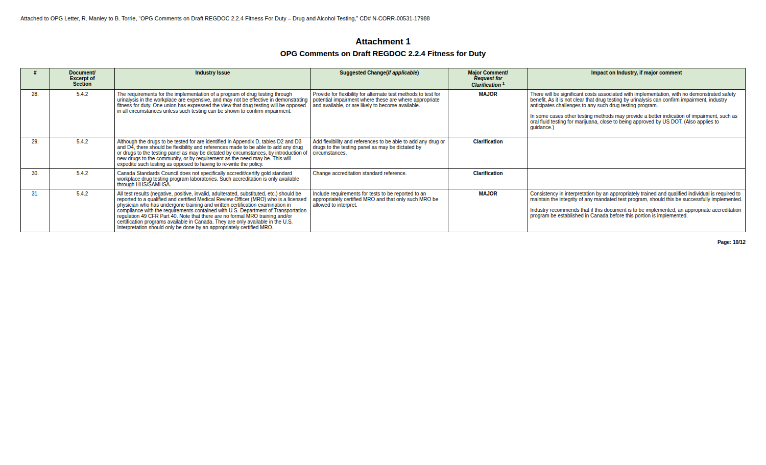Attached to OPG Letter, R. Manley to B. Torrie, “OPG Comments on Draft REGDOC 2.2.4 Fitness For Duty – Drug and Alcohol Testing,” CD# N-CORR-00531-17988
Attachment 1
OPG Comments on Draft REGDOC 2.2.4 Fitness for Duty
| # | Document/ Excerpt of Section | Industry Issue | Suggested Change( if applicable ) | Major Comment/ Request for Clarification 1 | Impact on Industry, if major comment |
| --- | --- | --- | --- | --- | --- |
| 28. | 5.4.2 | The requirements for the implementation of a program of drug testing through urinalysis in the workplace are expensive, and may not be effective in demonstrating fitness for duty. One union has expressed the view that drug testing will be opposed in all circumstances unless such testing can be shown to confirm impairment. | Provide for flexibility for alternate test methods to test for potential impairment where these are where appropriate and available, or are likely to become available. | MAJOR | There will be significant costs associated with implementation, with no demonstrated safety benefit. As it is not clear that drug testing by urinalysis can confirm impairment, industry anticipates challenges to any such drug testing program. In some cases other testing methods may provide a better indication of impairment, such as oral fluid testing for marijuana, close to being approved by US DOT. (Also applies to guidance.) |
| 29. | 5.4.2 | Although the drugs to be tested for are identified in Appendix D, tables D2 and D3 and D4, there should be flexibility and references made to be able to add any drug or drugs to the testing panel as may be dictated by circumstances, by introduction of new drugs to the community, or by requirement as the need may be. This will expedite such testing as opposed to having to re-write the policy. | Add flexibility and references to be able to add any drug or drugs to the testing panel as may be dictated by circumstances. | Clarification | |
| 30. | 5.4.2 | Canada Standards Council does not specifically accredit/certify gold standard workplace drug testing program laboratories. Such accreditation is only available through HHS/SAMHSA. | Change accreditation standard reference. | Clarification | |
| 31. | 5.4.2 | All test results (negative, positive, invalid, adulterated, substituted, etc.) should be reported to a qualified and certified Medical Review Officer (MRO) who is a licensed physician who has undergone training and written certification examination in compliance with the requirements contained with U.S. Department of Transportation regulation 49 CFR Part 40. Note that there are no formal MRO training and/or certification programs available in Canada. They are only available in the U.S. Interpretation should only be done by an appropriately certified MRO. | Include requirements for tests to be reported to an appropriately certified MRO and that only such MRO be allowed to interpret. | MAJOR | Consistency in interpretation by an appropriately trained and qualified individual is required to maintain the integrity of any mandated test program, should this be successfully implemented. Industry recommends that if this document is to be implemented, an appropriate accreditation program be established in Canada before this portion is implemented. |
Page: 10/12